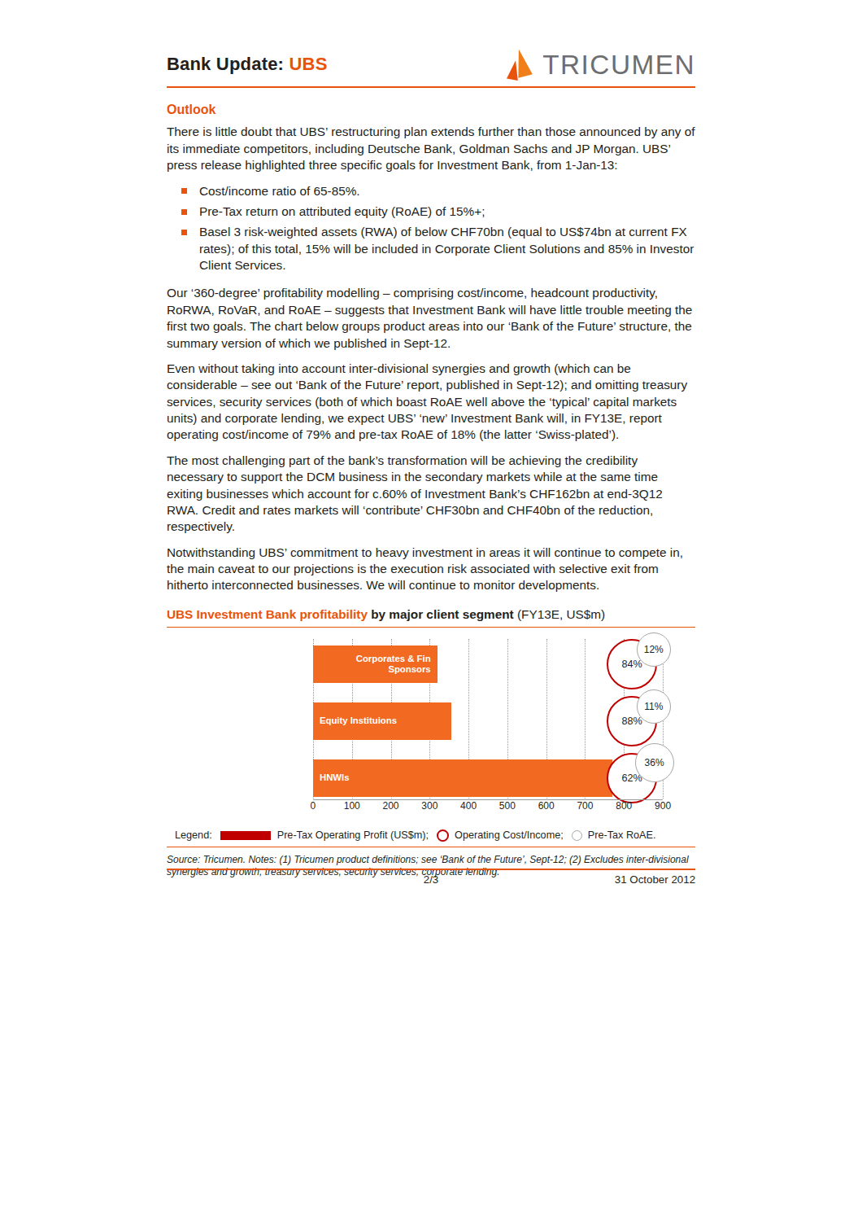Bank Update: UBS
TRICUMEN
Outlook
There is little doubt that UBS’ restructuring plan extends further than those announced by any of its immediate competitors, including Deutsche Bank, Goldman Sachs and JP Morgan. UBS’ press release highlighted three specific goals for Investment Bank, from 1-Jan-13:
Cost/income ratio of 65-85%.
Pre-Tax return on attributed equity (RoAE) of 15%+;
Basel 3 risk-weighted assets (RWA) of below CHF70bn (equal to US$74bn at current FX rates); of this total, 15% will be included in Corporate Client Solutions and 85% in Investor Client Services.
Our ‘360-degree’ profitability modelling – comprising cost/income, headcount productivity, RoRWA, RoVaR, and RoAE – suggests that Investment Bank will have little trouble meeting the first two goals. The chart below groups product areas into our ‘Bank of the Future’ structure, the summary version of which we published in Sept-12.
Even without taking into account inter-divisional synergies and growth (which can be considerable – see out ‘Bank of the Future’ report, published in Sept-12); and omitting treasury services, security services (both of which boast RoAE well above the ‘typical’ capital markets units) and corporate lending, we expect UBS’ ‘new’ Investment Bank will, in FY13E, report operating cost/income of 79% and pre-tax RoAE of 18% (the latter ‘Swiss-plated’).
The most challenging part of the bank’s transformation will be achieving the credibility necessary to support the DCM business in the secondary markets while at the same time exiting businesses which account for c.60% of Investment Bank’s CHF162bn at end-3Q12 RWA. Credit and rates markets will ‘contribute’ CHF30bn and CHF40bn of the reduction, respectively.
Notwithstanding UBS’ commitment to heavy investment in areas it will continue to compete in, the main caveat to our projections is the execution risk associated with selective exit from hitherto interconnected businesses. We will continue to monitor developments.
UBS Investment Bank profitability by major client segment (FY13E, US$m)
Corporates & Fin
Sponsors
Equity Instituions
HNWIs
84%
12%
88%
11%
62%
36%
0 100 200 300 400 500 600 700 800 900
Legend: Pre-Tax Operating Profit (US$m); Operating Cost/Income; Pre-Tax RoAE.
Source: Tricumen. Notes: (1) Tricumen product definitions; see ‘Bank of the Future’, Sept-12; (2) Excludes inter-divisional synergies and growth, treasury services, security services, corporate lending.
2/3 31 October 2012